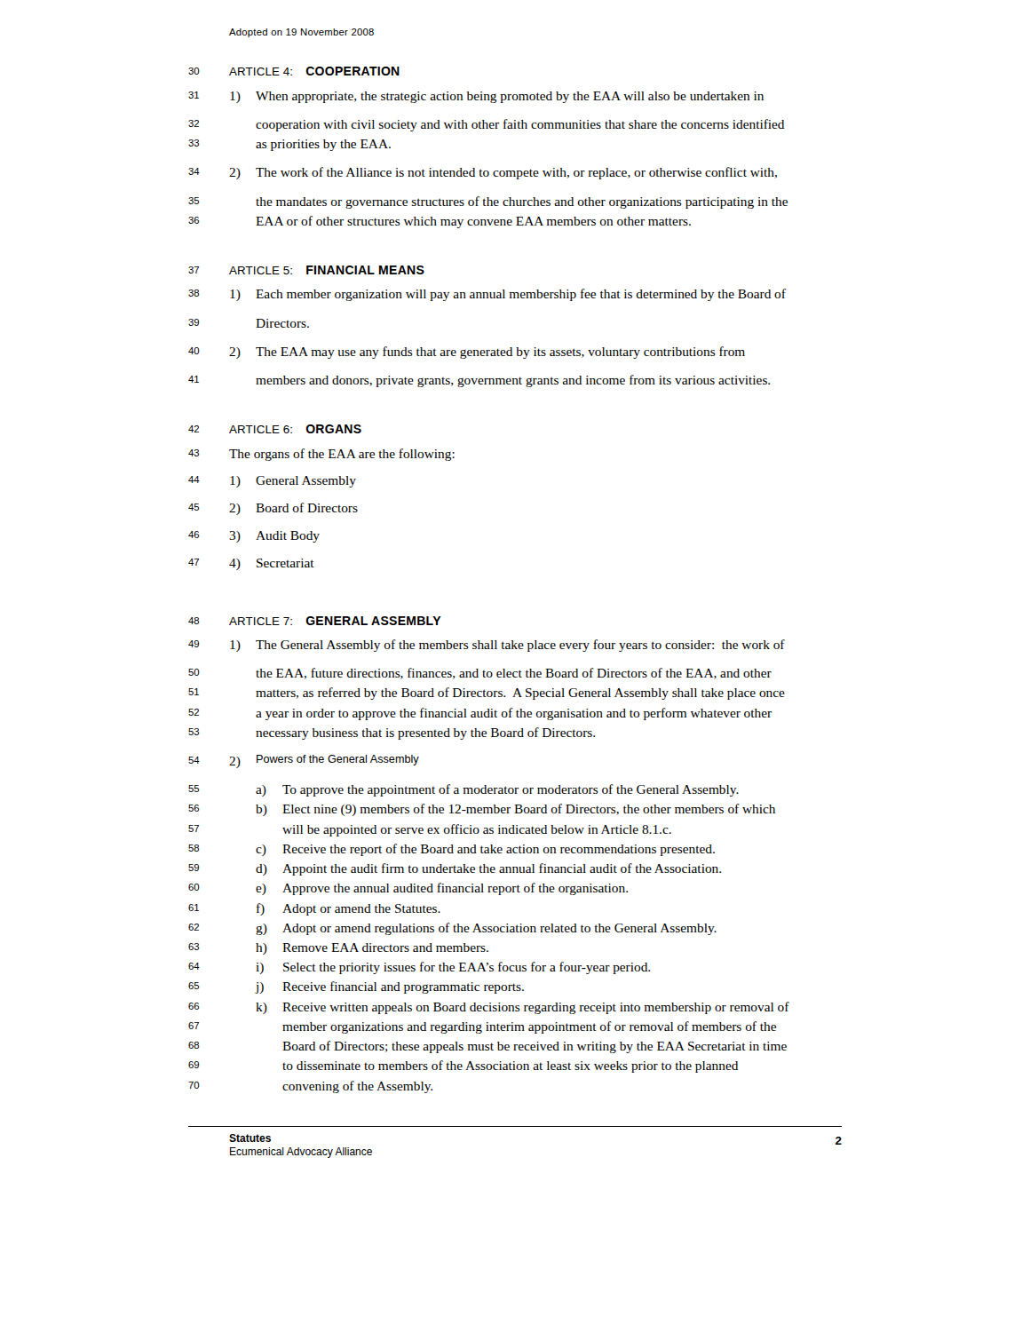Adopted on 19 November 2008
30
ARTICLE 4: COOPERATION
31
1) When appropriate, the strategic action being promoted by the EAA will also be undertaken in
32
cooperation with civil society and with other faith communities that share the concerns identified
33
as priorities by the EAA.
34
2) The work of the Alliance is not intended to compete with, or replace, or otherwise conflict with,
35
the mandates or governance structures of the churches and other organizations participating in the
36
EAA or of other structures which may convene EAA members on other matters.
37
ARTICLE 5: FINANCIAL MEANS
38
1) Each member organization will pay an annual membership fee that is determined by the Board of
39
Directors.
40
2) The EAA may use any funds that are generated by its assets, voluntary contributions from
41
members and donors, private grants, government grants and income from its various activities.
42
ARTICLE 6: ORGANS
43
The organs of the EAA are the following:
44
1) General Assembly
45
2) Board of Directors
46
3) Audit Body
47
4) Secretariat
48
ARTICLE 7: GENERAL ASSEMBLY
49
1) The General Assembly of the members shall take place every four years to consider: the work of
50
the EAA, future directions, finances, and to elect the Board of Directors of the EAA, and other
51
matters, as referred by the Board of Directors. A Special General Assembly shall take place once
52
a year in order to approve the financial audit of the organisation and to perform whatever other
53
necessary business that is presented by the Board of Directors.
54
2) Powers of the General Assembly
55
a) To approve the appointment of a moderator or moderators of the General Assembly.
56
b) Elect nine (9) members of the 12-member Board of Directors, the other members of which
57
will be appointed or serve ex officio as indicated below in Article 8.1.c.
58
c) Receive the report of the Board and take action on recommendations presented.
59
d) Appoint the audit firm to undertake the annual financial audit of the Association.
60
e) Approve the annual audited financial report of the organisation.
61
f) Adopt or amend the Statutes.
62
g) Adopt or amend regulations of the Association related to the General Assembly.
63
h) Remove EAA directors and members.
64
i) Select the priority issues for the EAA’s focus for a four-year period.
65
j) Receive financial and programmatic reports.
66
k) Receive written appeals on Board decisions regarding receipt into membership or removal of
67
member organizations and regarding interim appointment of or removal of members of the
68
Board of Directors; these appeals must be received in writing by the EAA Secretariat in time
69
to disseminate to members of the Association at least six weeks prior to the planned
70
convening of the Assembly.
Statutes
Ecumenical Advocacy Alliance
2